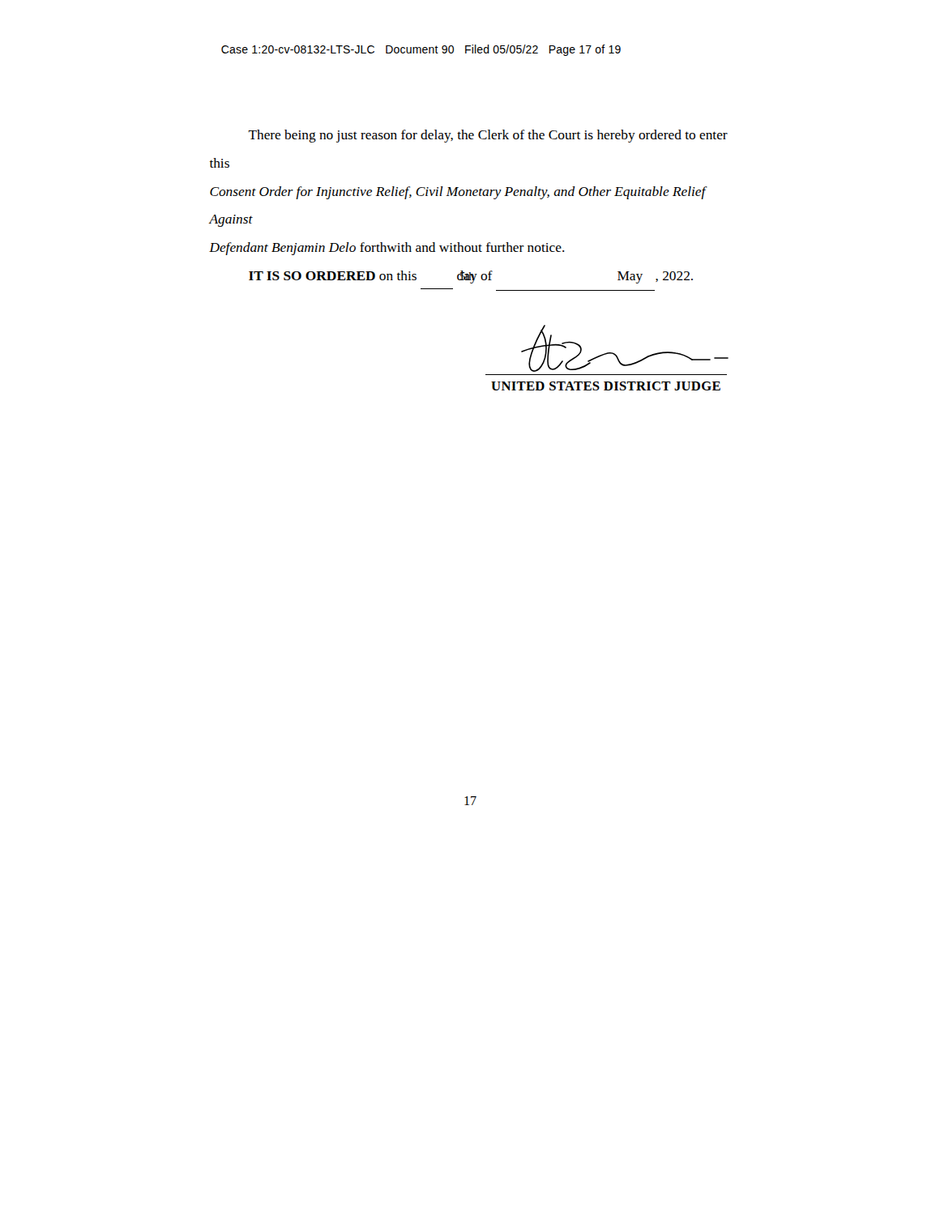Case 1:20-cv-08132-LTS-JLC Document 90 Filed 05/05/22 Page 17 of 19
There being no just reason for delay, the Clerk of the Court is hereby ordered to enter this
Consent Order for Injunctive Relief, Civil Monetary Penalty, and Other Equitable Relief Against
Defendant Benjamin Delo forthwith and without further notice.
IT IS SO ORDERED on this 5th day of May, 2022.
UNITED STATES DISTRICT JUDGE
17